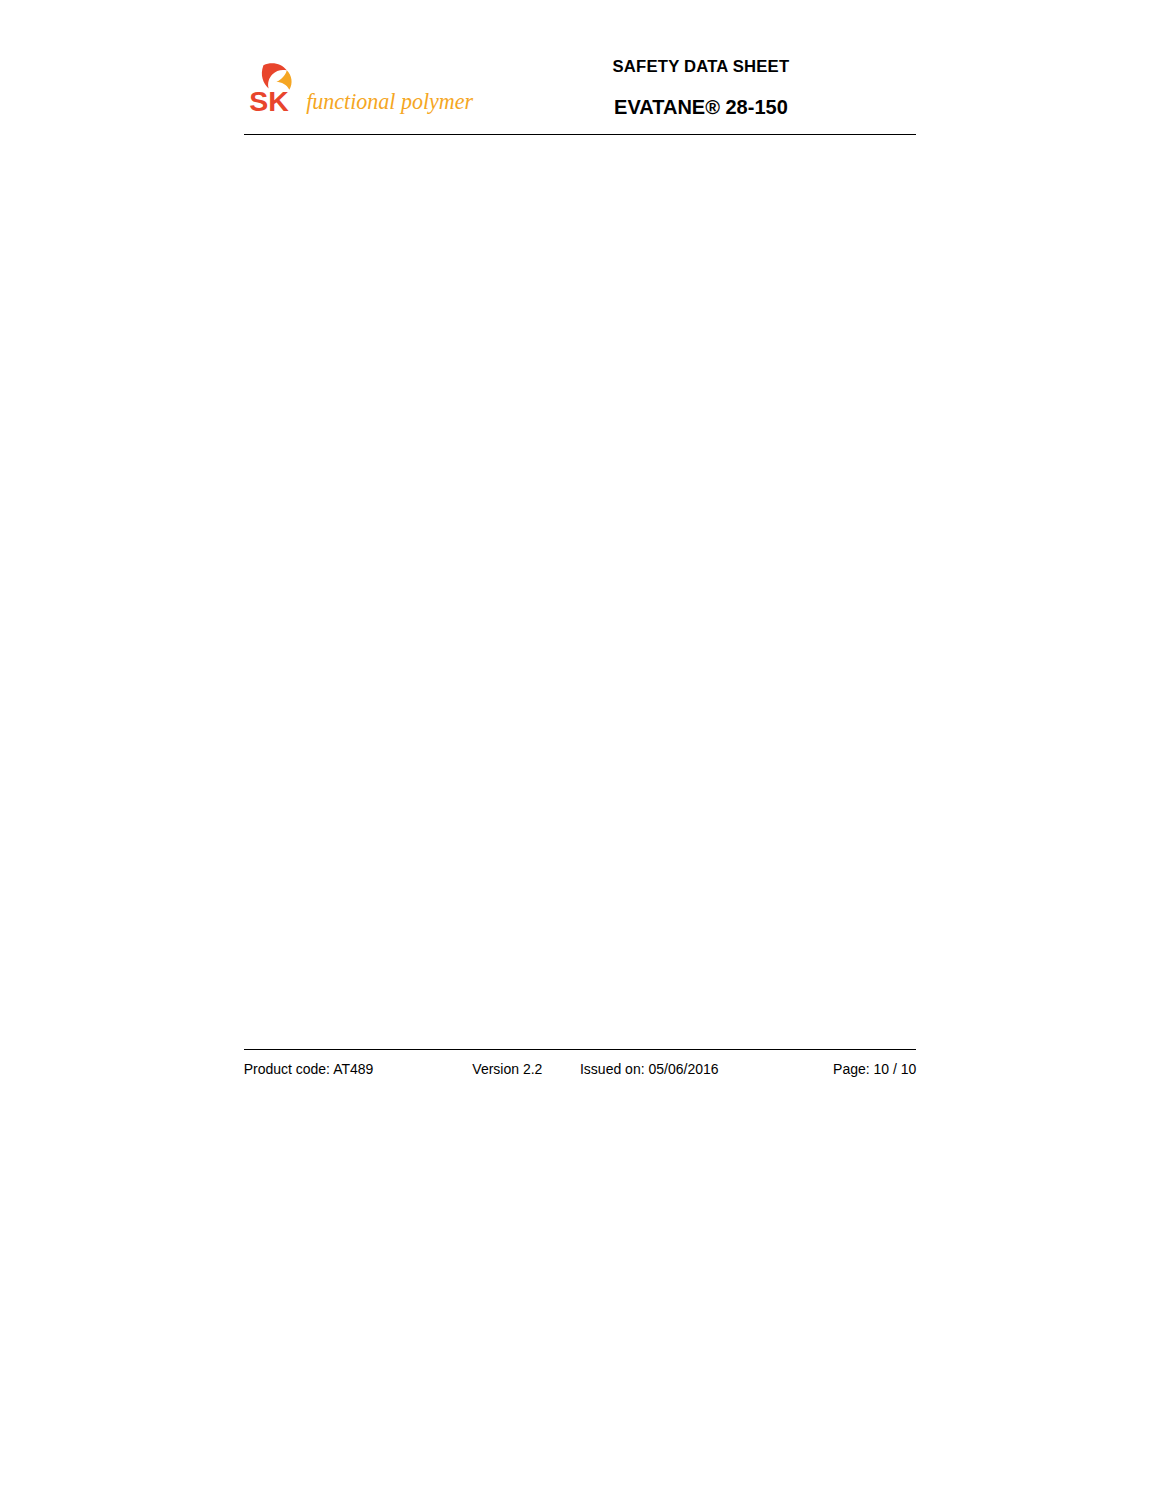SK functional polymer
SAFETY DATA SHEET
EVATANE® 28-150
Product code: AT489 Version 2.2 Issued on: 05/06/2016 Page: 10 / 10